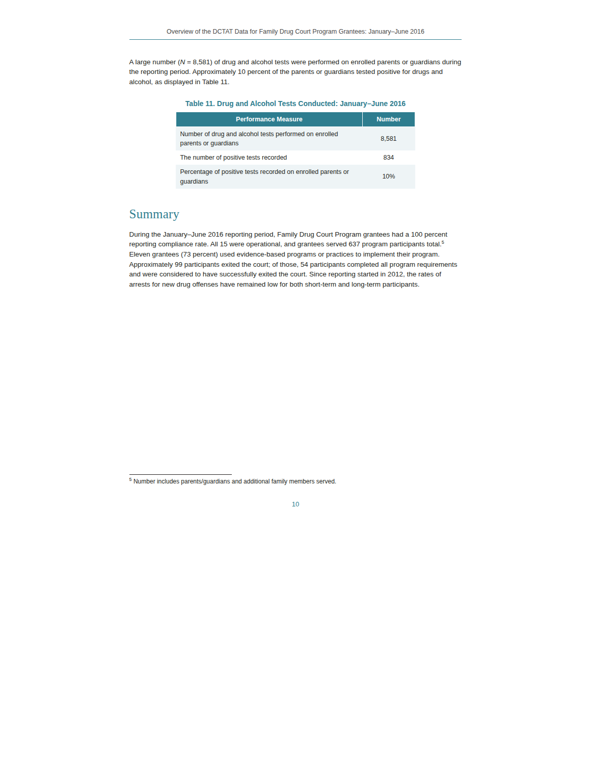Overview of the DCTAT Data for Family Drug Court Program Grantees: January–June 2016
A large number (N = 8,581) of drug and alcohol tests were performed on enrolled parents or guardians during the reporting period. Approximately 10 percent of the parents or guardians tested positive for drugs and alcohol, as displayed in Table 11.
Table 11. Drug and Alcohol Tests Conducted: January–June 2016
| Performance Measure | Number |
| --- | --- |
| Number of drug and alcohol tests performed on enrolled parents or guardians | 8,581 |
| The number of positive tests recorded | 834 |
| Percentage of positive tests recorded on enrolled parents or guardians | 10% |
Summary
During the January–June 2016 reporting period, Family Drug Court Program grantees had a 100 percent reporting compliance rate. All 15 were operational, and grantees served 637 program participants total.5 Eleven grantees (73 percent) used evidence-based programs or practices to implement their program. Approximately 99 participants exited the court; of those, 54 participants completed all program requirements and were considered to have successfully exited the court. Since reporting started in 2012, the rates of arrests for new drug offenses have remained low for both short-term and long-term participants.
5 Number includes parents/guardians and additional family members served.
10